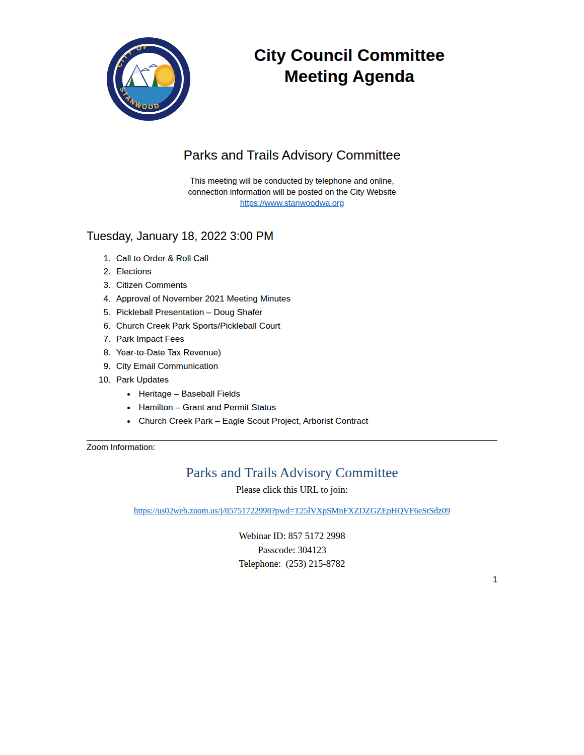CITY OF STANWOOD
City Council Committee
Meeting Agenda
Parks and Trails Advisory Committee
This meeting will be conducted by telephone and online,
connection information will be posted on the City Website
https://www.stanwoodwa.org
Tuesday, January 18, 2022 3:00 PM
Call to Order & Roll Call
Elections
Citizen Comments
Approval of November 2021 Meeting Minutes
Pickleball Presentation – Doug Shafer
Church Creek Park Sports/Pickleball Court
Park Impact Fees
Year-to-Date Tax Revenue)
City Email Communication
Park Updates
Heritage – Baseball Fields
Hamilton – Grant and Permit Status
Church Creek Park – Eagle Scout Project, Arborist Contract
Zoom Information:
Parks and Trails Advisory Committee
Please click this URL to join:
https://us02web.zoom.us/j/85751722998?pwd=T25lVXpSMnFXZDZGZEpHQVF6eStSdz09
Webinar ID: 857 5172 2998
Passcode: 304123
Telephone: (253) 215-8782
1